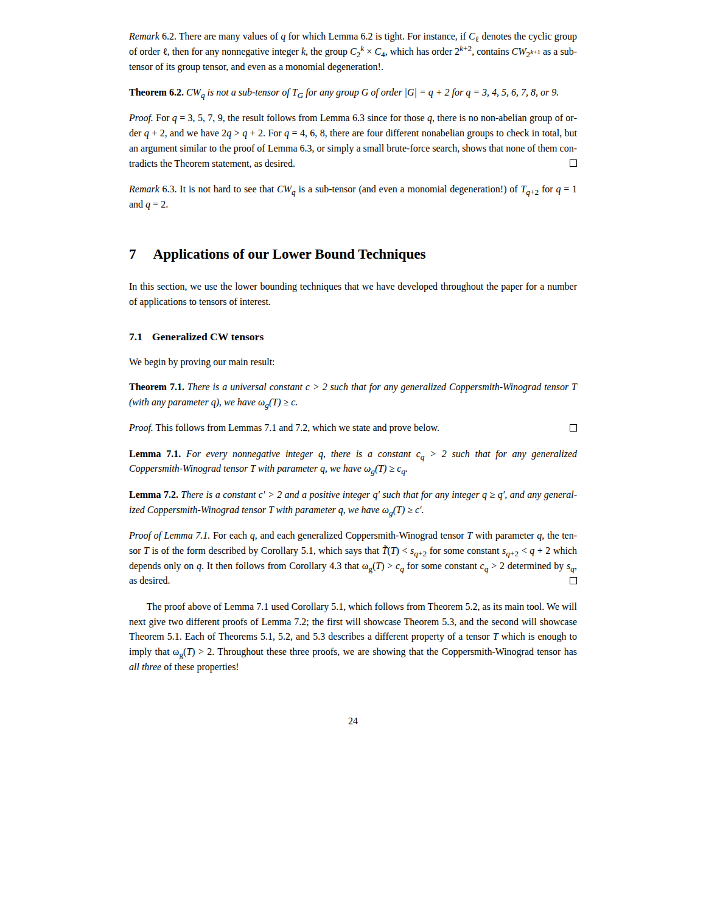Remark 6.2. There are many values of q for which Lemma 6.2 is tight. For instance, if Cℓ denotes the cyclic group of order ℓ, then for any nonnegative integer k, the group C2k × C4, which has order 2k+2, contains CW2k+1 as a sub-tensor of its group tensor, and even as a monomial degeneration!.
Theorem 6.2. CWq is not a sub-tensor of TG for any group G of order |G| = q + 2 for q = 3, 4, 5, 6, 7, 8, or 9.
Proof. For q = 3, 5, 7, 9, the result follows from Lemma 6.3 since for those q, there is no non-abelian group of order q + 2, and we have 2q > q + 2. For q = 4, 6, 8, there are four different nonabelian groups to check in total, but an argument similar to the proof of Lemma 6.3, or simply a small brute-force search, shows that none of them contradicts the Theorem statement, as desired.
Remark 6.3. It is not hard to see that CWq is a sub-tensor (and even a monomial degeneration!) of Tq+2 for q = 1 and q = 2.
7 Applications of our Lower Bound Techniques
In this section, we use the lower bounding techniques that we have developed throughout the paper for a number of applications to tensors of interest.
7.1 Generalized CW tensors
We begin by proving our main result:
Theorem 7.1. There is a universal constant c > 2 such that for any generalized Coppersmith-Winograd tensor T (with any parameter q), we have ωg(T) ≥ c.
Proof. This follows from Lemmas 7.1 and 7.2, which we state and prove below.
Lemma 7.1. For every nonnegative integer q, there is a constant cq > 2 such that for any generalized Coppersmith-Winograd tensor T with parameter q, we have ωg(T) ≥ cq.
Lemma 7.2. There is a constant c′ > 2 and a positive integer q′ such that for any integer q ≥ q′, and any generalized Coppersmith-Winograd tensor T with parameter q, we have ωg(T) ≥ c′.
Proof of Lemma 7.1. For each q, and each generalized Coppersmith-Winograd tensor T with parameter q, the tensor T is of the form described by Corollary 5.1, which says that T̃(T) < sq+2 for some constant sq+2 < q + 2 which depends only on q. It then follows from Corollary 4.3 that ωg(T) > cq for some constant cq > 2 determined by sq, as desired.
The proof above of Lemma 7.1 used Corollary 5.1, which follows from Theorem 5.2, as its main tool. We will next give two different proofs of Lemma 7.2; the first will showcase Theorem 5.3, and the second will showcase Theorem 5.1. Each of Theorems 5.1, 5.2, and 5.3 describes a different property of a tensor T which is enough to imply that ωg(T) > 2. Throughout these three proofs, we are showing that the Coppersmith-Winograd tensor has all three of these properties!
24